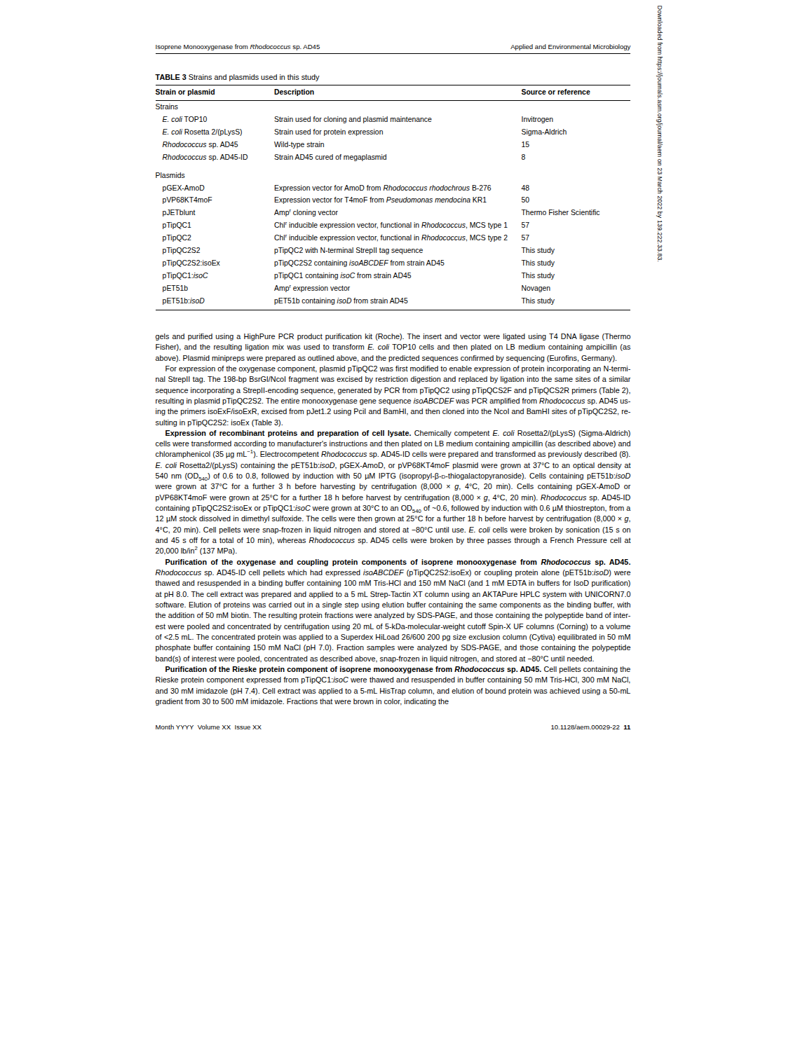Isoprene Monooxygenase from Rhodococcus sp. AD45
Applied and Environmental Microbiology
TABLE 3 Strains and plasmids used in this study
| Strain or plasmid | Description | Source or reference |
| --- | --- | --- |
| Strains | | |
| E. coli TOP10 | Strain used for cloning and plasmid maintenance | Invitrogen |
| E. coli Rosetta 2/(pLysS) | Strain used for protein expression | Sigma-Aldrich |
| Rhodococcus sp. AD45 | Wild-type strain | 15 |
| Rhodococcus sp. AD45-ID | Strain AD45 cured of megaplasmid | 8 |
| Plasmids | | |
| pGEX-AmoD | Expression vector for AmoD from Rhodococcus rhodochrous B-276 | 48 |
| pVP68KT4moF | Expression vector for T4moF from Pseudomonas mendocina KR1 | 50 |
| pJETblunt | Amp r cloning vector | Thermo Fisher Scientific |
| pTipQC1 | Chl r inducible expression vector, functional in Rhodococcus , MCS type 1 | 57 |
| pTipQC2 | Chl r inducible expression vector, functional in Rhodococcus , MCS type 2 | 57 |
| pTipQC2S2 | pTipQC2 with N-terminal StrepII tag sequence | This study |
| pTipQC2S2:isoEx | pTipQC2S2 containing isoABCDEF from strain AD45 | This study |
| pTipQC1: isoC | pTipQC1 containing isoC from strain AD45 | This study |
| pET51b | Amp r expression vector | Novagen |
| pET51b: isoD | pET51b containing isoD from strain AD45 | This study |
gels and purified using a HighPure PCR product purification kit (Roche). The insert and vector were ligated using T4 DNA ligase (Thermo Fisher), and the resulting ligation mix was used to transform E. coli TOP10 cells and then plated on LB medium containing ampicillin (as above). Plasmid minipreps were prepared as outlined above, and the predicted sequences confirmed by sequencing (Eurofins, Germany).
For expression of the oxygenase component, plasmid pTipQC2 was first modified to enable expression of protein incorporating an N-terminal StrepII tag. The 198-bp BsrGI/NcoI fragment was excised by restriction digestion and replaced by ligation into the same sites of a similar sequence incorporating a StrepII-encoding sequence, generated by PCR from pTipQC2 using pTipQCS2F and pTipQCS2R primers (Table 2), resulting in plasmid pTipQC2S2. The entire monooxygenase gene sequence isoABCDEF was PCR amplified from Rhodococcus sp. AD45 using the primers isoExF/isoExR, excised from pJet1.2 using PciI and BamHI, and then cloned into the NcoI and BamHI sites of pTipQC2S2, resulting in pTipQC2S2: isoEx (Table 3).
Expression of recombinant proteins and preparation of cell lysate. Chemically competent E. coli Rosetta2/(pLysS) (Sigma-Aldrich) cells were transformed according to manufacturer's instructions and then plated on LB medium containing ampicillin (as described above) and chloramphenicol (35 µg mL−1). Electrocompetent Rhodococcus sp. AD45-ID cells were prepared and transformed as previously described (8). E. coli Rosetta2/(pLysS) containing the pET51b:isoD, pGEX-AmoD, or pVP68KT4moF plasmid were grown at 37°C to an optical density at 540 nm (OD540) of 0.6 to 0.8, followed by induction with 50 µM IPTG (isopropyl-β-d-thiogalactopyranoside). Cells containing pET51b:isoD were grown at 37°C for a further 3 h before harvesting by centrifugation (8,000 × g, 4°C, 20 min). Cells containing pGEX-AmoD or pVP68KT4moF were grown at 25°C for a further 18 h before harvest by centrifugation (8,000 × g, 4°C, 20 min). Rhodococcus sp. AD45-ID containing pTipQC2S2:isoEx or pTipQC1:isoC were grown at 30°C to an OD540 of ~0.6, followed by induction with 0.6 µM thiostrepton, from a 12 µM stock dissolved in dimethyl sulfoxide. The cells were then grown at 25°C for a further 18 h before harvest by centrifugation (8,000 × g, 4°C, 20 min). Cell pellets were snap-frozen in liquid nitrogen and stored at −80°C until use. E. coli cells were broken by sonication (15 s on and 45 s off for a total of 10 min), whereas Rhodococcus sp. AD45 cells were broken by three passes through a French Pressure cell at 20,000 lb/in2 (137 MPa).
Purification of the oxygenase and coupling protein components of isoprene monooxygenase from Rhodococcus sp. AD45. Rhodococcus sp. AD45-ID cell pellets which had expressed isoABCDEF (pTipQC2S2:isoEx) or coupling protein alone (pET51b:isoD) were thawed and resuspended in a binding buffer containing 100 mM Tris-HCl and 150 mM NaCl (and 1 mM EDTA in buffers for IsoD purification) at pH 8.0. The cell extract was prepared and applied to a 5 mL Strep-Tactin XT column using an AKTAPure HPLC system with UNICORN7.0 software. Elution of proteins was carried out in a single step using elution buffer containing the same components as the binding buffer, with the addition of 50 mM biotin. The resulting protein fractions were analyzed by SDS-PAGE, and those containing the polypeptide band of interest were pooled and concentrated by centrifugation using 20 mL of 5-kDa-molecular-weight cutoff Spin-X UF columns (Corning) to a volume of <2.5 mL. The concentrated protein was applied to a Superdex HiLoad 26/600 200 pg size exclusion column (Cytiva) equilibrated in 50 mM phosphate buffer containing 150 mM NaCl (pH 7.0). Fraction samples were analyzed by SDS-PAGE, and those containing the polypeptide band(s) of interest were pooled, concentrated as described above, snap-frozen in liquid nitrogen, and stored at −80°C until needed.
Purification of the Rieske protein component of isoprene monooxygenase from Rhodococcus sp. AD45. Cell pellets containing the Rieske protein component expressed from pTipQC1:isoC were thawed and resuspended in buffer containing 50 mM Tris-HCl, 300 mM NaCl, and 30 mM imidazole (pH 7.4). Cell extract was applied to a 5-mL HisTrap column, and elution of bound protein was achieved using a 50-mL gradient from 30 to 500 mM imidazole. Fractions that were brown in color, indicating the
Month YYYY Volume XX Issue XX
10.1128/aem.00029-22 11
Downloaded from https://journals.asm.org/journal/aem on 23 March 2022 by 139.222.33.83.